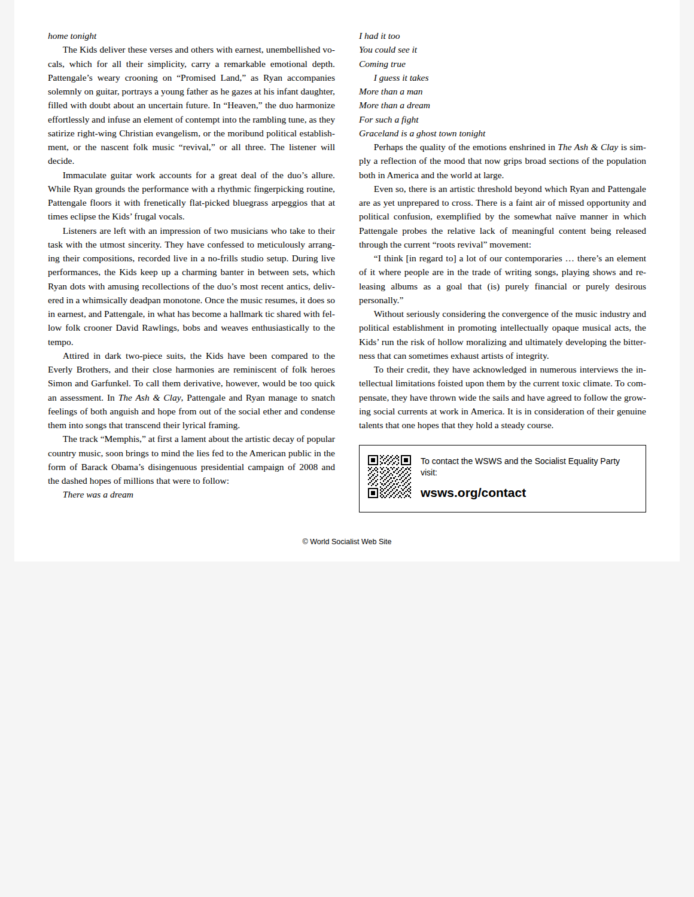home tonight
The Kids deliver these verses and others with earnest, unembellished vocals, which for all their simplicity, carry a remarkable emotional depth. Pattengale’s weary crooning on “Promised Land,” as Ryan accompanies solemnly on guitar, portrays a young father as he gazes at his infant daughter, filled with doubt about an uncertain future. In “Heaven,” the duo harmonize effortlessly and infuse an element of contempt into the rambling tune, as they satirize right-wing Christian evangelism, or the moribund political establishment, or the nascent folk music “revival,” or all three. The listener will decide.
Immaculate guitar work accounts for a great deal of the duo’s allure. While Ryan grounds the performance with a rhythmic fingerpicking routine, Pattengale floors it with frenetically flat-picked bluegrass arpeggios that at times eclipse the Kids’ frugal vocals.
Listeners are left with an impression of two musicians who take to their task with the utmost sincerity. They have confessed to meticulously arranging their compositions, recorded live in a no-frills studio setup. During live performances, the Kids keep up a charming banter in between sets, which Ryan dots with amusing recollections of the duo’s most recent antics, delivered in a whimsically deadpan monotone. Once the music resumes, it does so in earnest, and Pattengale, in what has become a hallmark tic shared with fellow folk crooner David Rawlings, bobs and weaves enthusiastically to the tempo.
Attired in dark two-piece suits, the Kids have been compared to the Everly Brothers, and their close harmonies are reminiscent of folk heroes Simon and Garfunkel. To call them derivative, however, would be too quick an assessment. In The Ash & Clay, Pattengale and Ryan manage to snatch feelings of both anguish and hope from out of the social ether and condense them into songs that transcend their lyrical framing.
The track “Memphis,” at first a lament about the artistic decay of popular country music, soon brings to mind the lies fed to the American public in the form of Barack Obama’s disingenuous presidential campaign of 2008 and the dashed hopes of millions that were to follow:
There was a dream
I had it too
You could see it
Coming true
I guess it takes
More than a man
More than a dream
For such a fight
Graceland is a ghost town tonight
Perhaps the quality of the emotions enshrined in The Ash & Clay is simply a reflection of the mood that now grips broad sections of the population both in America and the world at large.
Even so, there is an artistic threshold beyond which Ryan and Pattengale are as yet unprepared to cross. There is a faint air of missed opportunity and political confusion, exemplified by the somewhat naïve manner in which Pattengale probes the relative lack of meaningful content being released through the current “roots revival” movement:
“I think [in regard to] a lot of our contemporaries … there’s an element of it where people are in the trade of writing songs, playing shows and releasing albums as a goal that (is) purely financial or purely desirous personally.”
Without seriously considering the convergence of the music industry and political establishment in promoting intellectually opaque musical acts, the Kids’ run the risk of hollow moralizing and ultimately developing the bitterness that can sometimes exhaust artists of integrity.
To their credit, they have acknowledged in numerous interviews the intellectual limitations foisted upon them by the current toxic climate. To compensate, they have thrown wide the sails and have agreed to follow the growing social currents at work in America. It is in consideration of their genuine talents that one hopes that they hold a steady course.
To contact the WSWS and the Socialist Equality Party visit: wsws.org/contact
© World Socialist Web Site